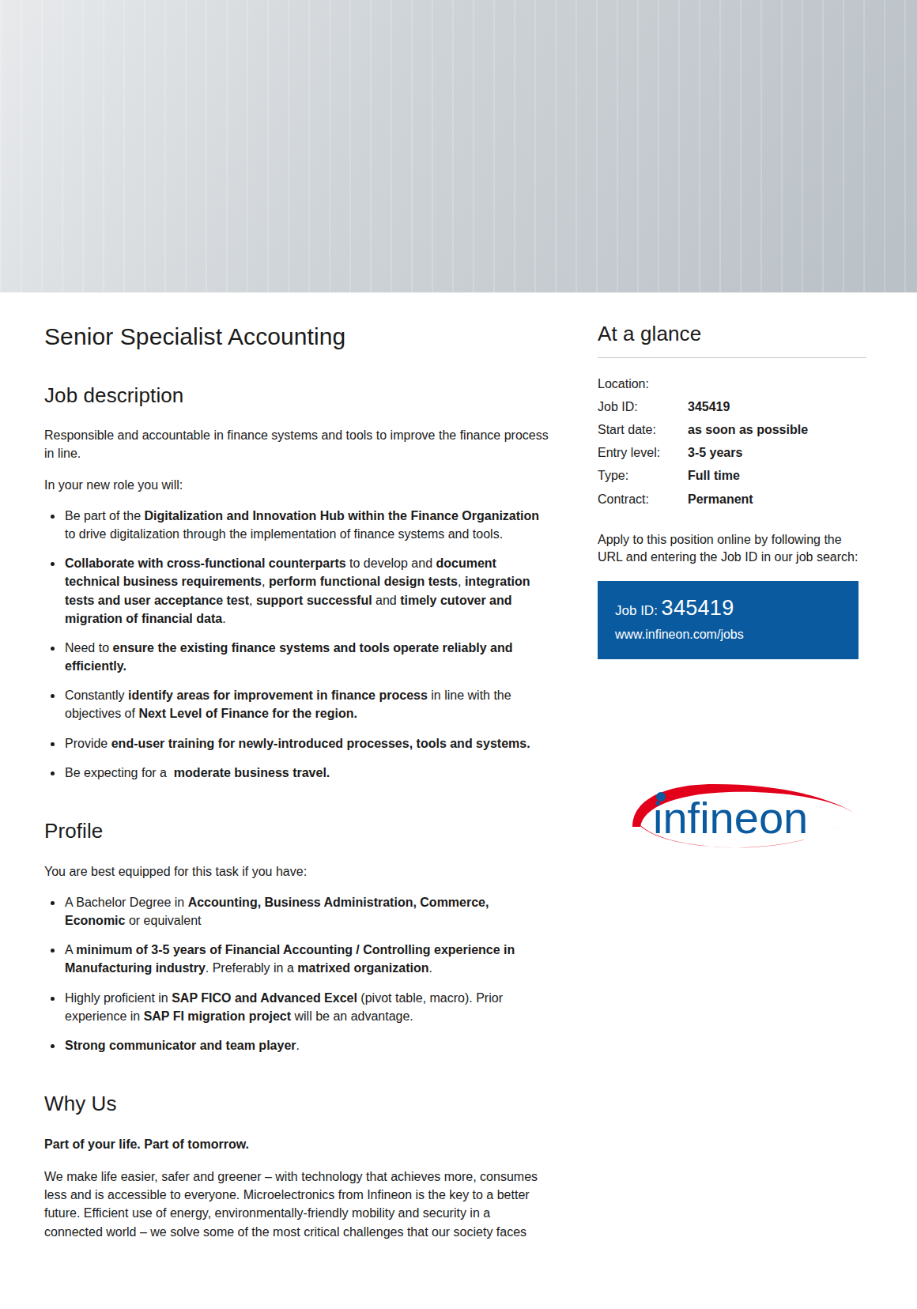Senior Specialist Accounting
Job description
Responsible and accountable in finance systems and tools to improve the finance process in line.
In your new role you will:
Be part of the Digitalization and Innovation Hub within the Finance Organization to drive digitalization through the implementation of finance systems and tools.
Collaborate with cross-functional counterparts to develop and document technical business requirements, perform functional design tests, integration tests and user acceptance test, support successful and timely cutover and migration of financial data.
Need to ensure the existing finance systems and tools operate reliably and efficiently.
Constantly identify areas for improvement in finance process in line with the objectives of Next Level of Finance for the region.
Provide end-user training for newly-introduced processes, tools and systems.
Be expecting for a moderate business travel.
Profile
You are best equipped for this task if you have:
A Bachelor Degree in Accounting, Business Administration, Commerce, Economic or equivalent
A minimum of 3-5 years of Financial Accounting / Controlling experience in Manufacturing industry. Preferably in a matrixed organization.
Highly proficient in SAP FICO and Advanced Excel (pivot table, macro). Prior experience in SAP FI migration project will be an advantage.
Strong communicator and team player.
Why Us
Part of your life. Part of tomorrow.
We make life easier, safer and greener – with technology that achieves more, consumes less and is accessible to everyone. Microelectronics from Infineon is the key to a better future. Efficient use of energy, environmentally-friendly mobility and security in a connected world – we solve some of the most critical challenges that our society faces
At a glance
| Location: | |
| Job ID: | 345419 |
| Start date: | as soon as possible |
| Entry level: | 3-5 years |
| Type: | Full time |
| Contract: | Permanent |
Apply to this position online by following the URL and entering the Job ID in our job search:
Job ID: 345419
www.infineon.com/jobs
Infineon infineon